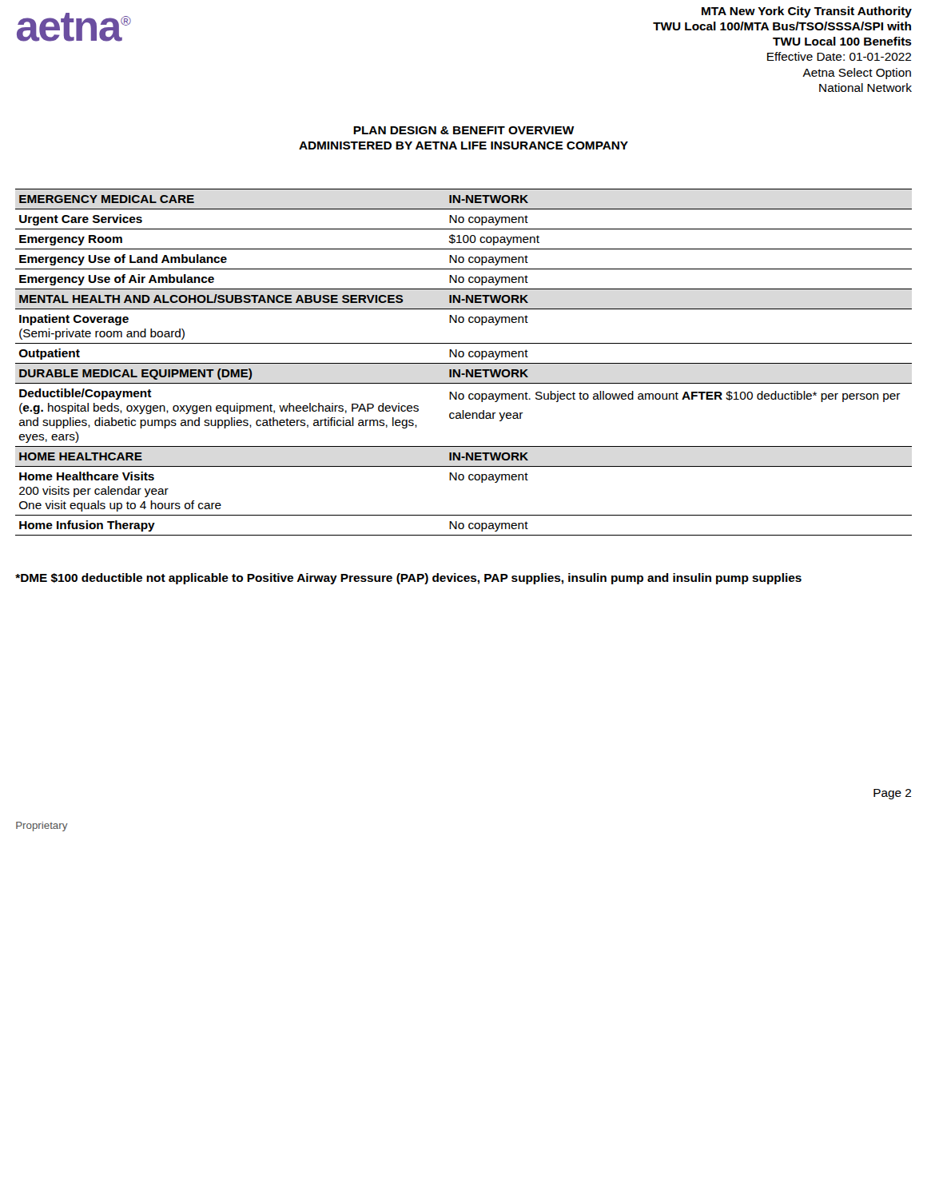aetna®
MTA New York City Transit Authority
TWU Local 100/MTA Bus/TSO/SSSA/SPI with
TWU Local 100 Benefits
Effective Date: 01-01-2022
Aetna Select Option
National Network
PLAN DESIGN & BENEFIT OVERVIEW
ADMINISTERED BY AETNA LIFE INSURANCE COMPANY
| EMERGENCY MEDICAL CARE | IN-NETWORK |
| Urgent Care Services | No copayment |
| Emergency Room | $100 copayment |
| Emergency Use of Land Ambulance | No copayment |
| Emergency Use of Air Ambulance | No copayment |
| MENTAL HEALTH AND ALCOHOL/SUBSTANCE ABUSE SERVICES | IN-NETWORK |
| Inpatient Coverage (Semi-private room and board) | No copayment |
| Outpatient | No copayment |
| DURABLE MEDICAL EQUIPMENT (DME) | IN-NETWORK |
| Deductible/Copayment ( e.g. hospital beds, oxygen, oxygen equipment, wheelchairs, PAP devices and supplies, diabetic pumps and supplies, catheters, artificial arms, legs, eyes, ears) | No copayment. Subject to allowed amount AFTER $100 deductible* per person per calendar year |
| HOME HEALTHCARE | IN-NETWORK |
| Home Healthcare Visits 200 visits per calendar year One visit equals up to 4 hours of care | No copayment |
| Home Infusion Therapy | No copayment |
*DME $100 deductible not applicable to Positive Airway Pressure (PAP) devices, PAP supplies, insulin pump and insulin pump supplies
Page 2
Proprietary